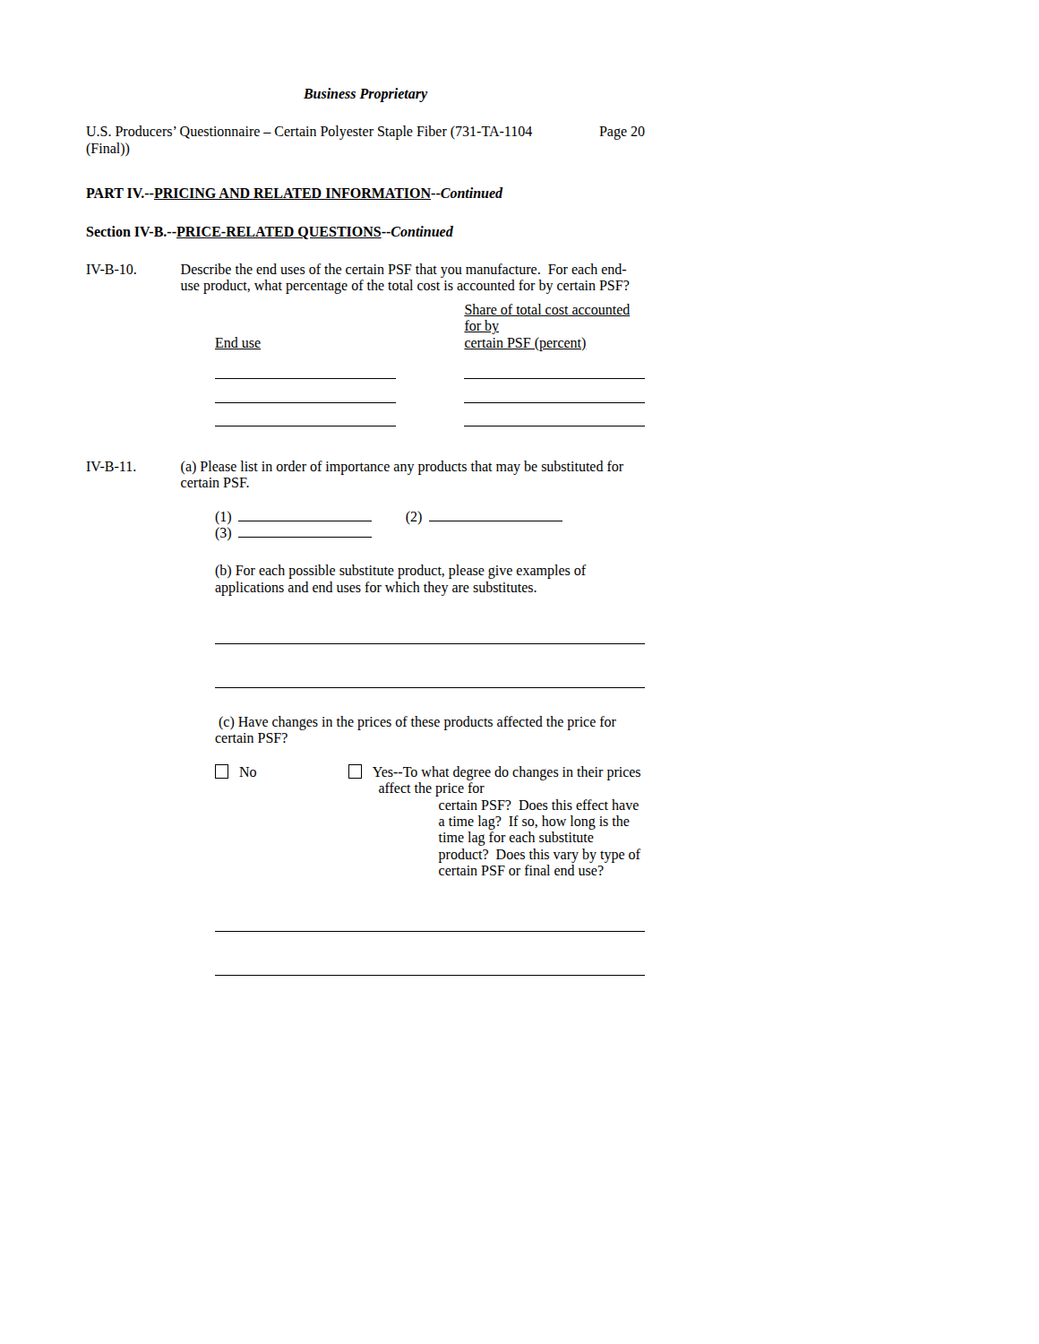Business Proprietary
U.S. Producers’ Questionnaire – Certain Polyester Staple Fiber (731-TA-1104 (Final))
Page 20
PART IV.--PRICING AND RELATED INFORMATION--Continued
Section IV-B.--PRICE-RELATED QUESTIONS--Continued
IV-B-10.
Describe the end uses of the certain PSF that you manufacture. For each end-use product, what percentage of the total cost is accounted for by certain PSF?
| End use | | Share of total cost accounted for by certain PSF (percent) |
IV-B-11.
(a) Please list in order of importance any products that may be substituted for certain PSF.
(1) (2) (3)
(b) For each possible substitute product, please give examples of applications and end uses for which they are substitutes.
(c) Have changes in the prices of these products affected the price for certain PSF?
No
Yes--To what degree do changes in their prices affect the price for
certain PSF? Does this effect have a time lag? If so, how long is the time lag for each substitute product? Does this vary by type of certain PSF or final end use?